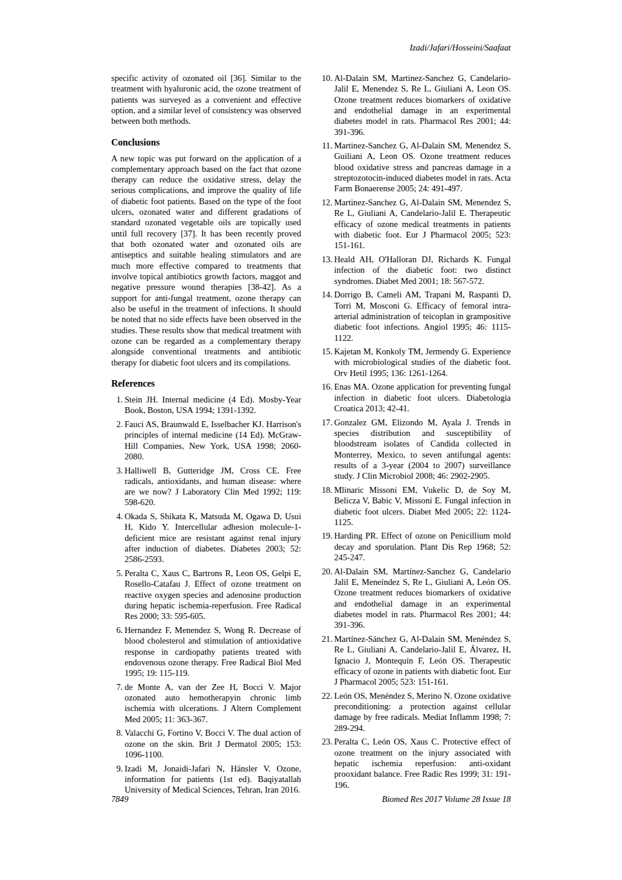Izadi/Jafari/Hosseini/Saafaat
specific activity of ozonated oil [36]. Similar to the treatment with hyaluronic acid, the ozone treatment of patients was surveyed as a convenient and effective option, and a similar level of consistency was observed between both methods.
Conclusions
A new topic was put forward on the application of a complementary approach based on the fact that ozone therapy can reduce the oxidative stress, delay the serious complications, and improve the quality of life of diabetic foot patients. Based on the type of the foot ulcers, ozonated water and different gradations of standard ozonated vegetable oils are topically used until full recovery [37]. It has been recently proved that both ozonated water and ozonated oils are antiseptics and suitable healing stimulators and are much more effective compared to treatments that involve topical antibiotics growth factors, maggot and negative pressure wound therapies [38-42]. As a support for anti-fungal treatment, ozone therapy can also be useful in the treatment of infections. It should be noted that no side effects have been observed in the studies. These results show that medical treatment with ozone can be regarded as a complementary therapy alongside conventional treatments and antibiotic therapy for diabetic foot ulcers and its compilations.
References
Stein JH. Internal medicine (4 Ed). Mosby-Year Book, Boston, USA 1994; 1391-1392.
Fauci AS, Braunwald E, Isselbacher KJ. Harrison's principles of internal medicine (14 Ed). McGraw-Hill Companies, New York, USA 1998; 2060-2080.
Halliwell B, Gutteridge JM, Cross CE. Free radicals, antioxidants, and human disease: where are we now? J Laboratory Clin Med 1992; 119: 598-620.
Okada S, Shikata K, Matsuda M, Ogawa D, Usui H, Kido Y. Intercellular adhesion molecule-1-deficient mice are resistant against renal injury after induction of diabetes. Diabetes 2003; 52: 2586-2593.
Peralta C, Xaus C, Bartrons R, Leon OS, Gelpi E, Rosello-Catafau J. Effect of ozone treatment on reactive oxygen species and adenosine production during hepatic ischemia-reperfusion. Free Radical Res 2000; 33: 595-605.
Hernandez F, Menendez S, Wong R. Decrease of blood cholesterol and stimulation of antioxidative response in cardiopathy patients treated with endovenous ozone therapy. Free Radical Biol Med 1995; 19: 115-119.
de Monte A, van der Zee H, Bocci V. Major ozonated auto hemotherapyin chronic limb ischemia with ulcerations. J Altern Complement Med 2005; 11: 363-367.
Valacchi G, Fortino V, Bocci V. The dual action of ozone on the skin. Brit J Dermatol 2005; 153: 1096-1100.
Izadi M, Jonaidi-Jafari N, Hänsler V. Ozone, information for patients (1st ed). Baqiyatallah University of Medical Sciences, Tehran, Iran 2016.
Al-Dalain SM, Martinez-Sanchez G, Candelario-Jalil E, Menendez S, Re L, Giuliani A, Leon OS. Ozone treatment reduces biomarkers of oxidative and endothelial damage in an experimental diabetes model in rats. Pharmacol Res 2001; 44: 391-396.
Martinez-Sanchez G, Al-Dalain SM, Menendez S, Guiliani A, Leon OS. Ozone treatment reduces blood oxidative stress and pancreas damage in a streptozotocin-induced diabetes model in rats. Acta Farm Bonaerense 2005; 24: 491-497.
Martinez-Sanchez G, Al-Dalain SM, Menendez S, Re L, Giuliani A, Candelario-Jalil E. Therapeutic efficacy of ozone medical treatments in patients with diabetic foot. Eur J Pharmacol 2005; 523: 151-161.
Heald AH, O'Halloran DJ, Richards K. Fungal infection of the diabetic foot: two distinct syndromes. Diabet Med 2001; 18: 567-572.
Dorrigo B, Cameli AM, Trapani M, Raspanti D, Torri M, Mosconi G. Efficacy of femoral intra-arterial administration of teicoplan in grampositive diabetic foot infections. Angiol 1995; 46: 1115-1122.
Kajetan M, Konkoly TM, Jermendy G. Experience with microbiological studies of the diabetic foot. Orv Hetil 1995; 136: 1261-1264.
Enas MA. Ozone application for preventing fungal infection in diabetic foot ulcers. Diabetologia Croatica 2013; 42-41.
Gonzalez GM, Elizondo M, Ayala J. Trends in species distribution and susceptibility of bloodstream isolates of Candida collected in Monterrey, Mexico, to seven antifungal agents: results of a 3-year (2004 to 2007) surveillance study. J Clin Microbiol 2008; 46: 2902-2905.
Mlinaric Missoni EM, Vukelic D, de Soy M, Belicza V, Babic V, Missoni E. Fungal infection in diabetic foot ulcers. Diabet Med 2005; 22: 1124-1125.
Harding PR. Effect of ozone on Penicillium mold decay and sporulation. Plant Dis Rep 1968; 52: 245-247.
Al-Dalain SM, Martínez-Sanchez G, Candelario Jalil E, Meneíndez S, Re L, Giuliani A, León OS. Ozone treatment reduces biomarkers of oxidative and endothelial damage in an experimental diabetes model in rats. Pharmacol Res 2001; 44: 391-396.
Martínez-Sánchez G, Al-Dalain SM, Menéndez S, Re L, Giuliani A, Candelario-Jalil E, Álvarez, H, Ignacio J, Montequín F, León OS. Therapeutic efficacy of ozone in patients with diabetic foot. Eur J Pharmacol 2005; 523: 151-161.
León OS, Menéndez S, Merino N. Ozone oxidative preconditioning: a protection against cellular damage by free radicals. Mediat Inflamm 1998; 7: 289-294.
Peralta C, León OS, Xaus C. Protective effect of ozone treatment on the injury associated with hepatic ischemia reperfusion: anti-oxidant prooxidant balance. Free Radic Res 1999; 31: 191-196.
7849 Biomed Res 2017 Volume 28 Issue 18